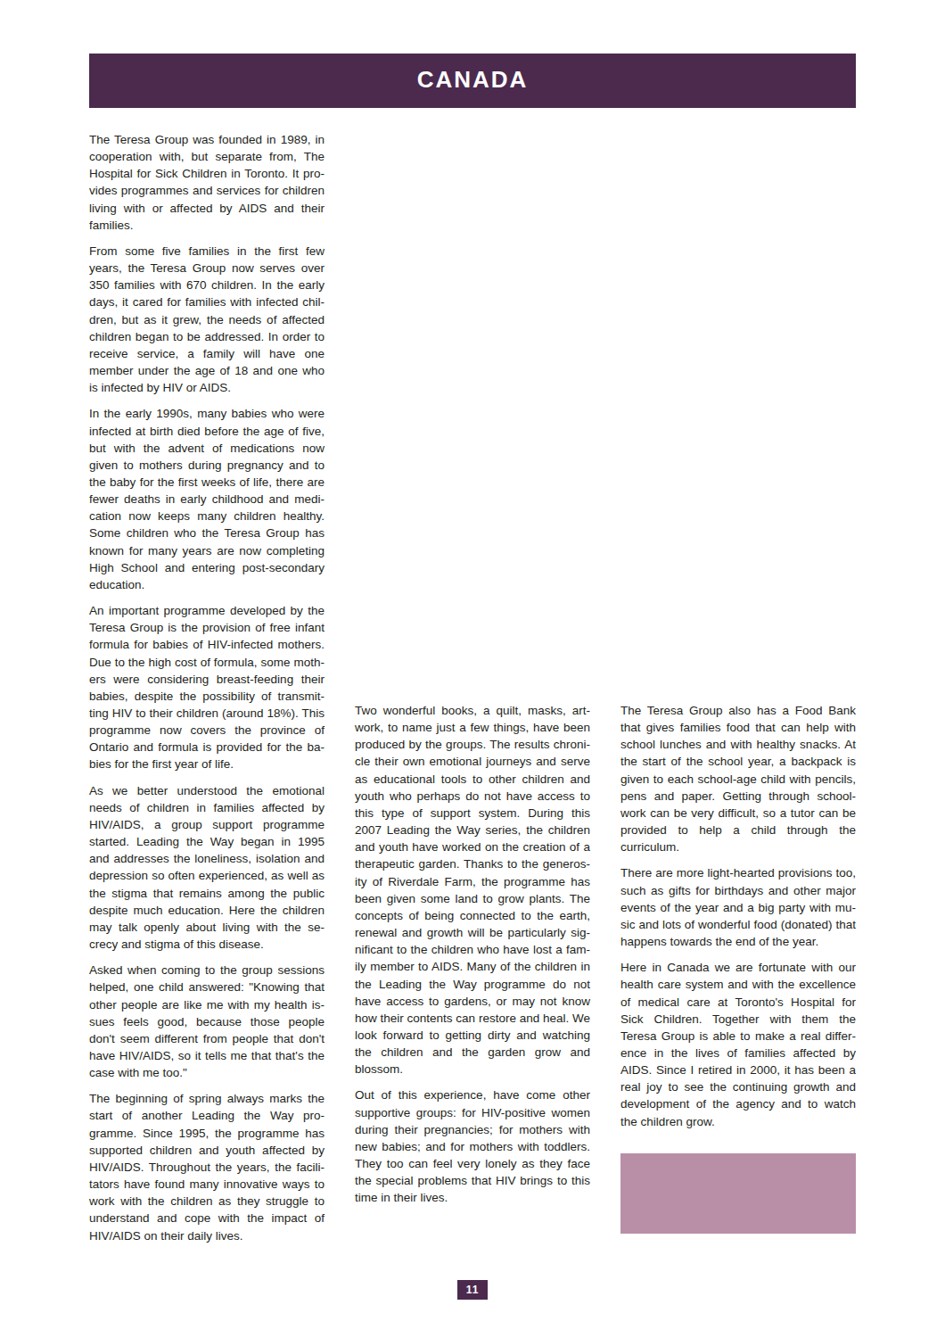CANADA
The Teresa Group was founded in 1989, in cooperation with, but separate from, The Hospital for Sick Children in Toronto. It provides programmes and services for children living with or affected by AIDS and their families.
From some five families in the first few years, the Teresa Group now serves over 350 families with 670 children. In the early days, it cared for families with infected children, but as it grew, the needs of affected children began to be addressed. In order to receive service, a family will have one member under the age of 18 and one who is infected by HIV or AIDS.
In the early 1990s, many babies who were infected at birth died before the age of five, but with the advent of medications now given to mothers during pregnancy and to the baby for the first weeks of life, there are fewer deaths in early childhood and medication now keeps many children healthy. Some children who the Teresa Group has known for many years are now completing High School and entering post-secondary education.
An important programme developed by the Teresa Group is the provision of free infant formula for babies of HIV-infected mothers. Due to the high cost of formula, some mothers were considering breast-feeding their babies, despite the possibility of transmitting HIV to their children (around 18%). This programme now covers the province of Ontario and formula is provided for the babies for the first year of life.
As we better understood the emotional needs of children in families affected by HIV/AIDS, a group support programme started. Leading the Way began in 1995 and addresses the loneliness, isolation and depression so often experienced, as well as the stigma that remains among the public despite much education. Here the children may talk openly about living with the secrecy and stigma of this disease.
Asked when coming to the group sessions helped, one child answered: "Knowing that other people are like me with my health issues feels good, because those people don't seem different from people that don't have HIV/AIDS, so it tells me that that's the case with me too."
The beginning of spring always marks the start of another Leading the Way programme. Since 1995, the programme has supported children and youth affected by HIV/AIDS. Throughout the years, the facilitators have found many innovative ways to work with the children as they struggle to understand and cope with the impact of HIV/AIDS on their daily lives.
Two wonderful books, a quilt, masks, artwork, to name just a few things, have been produced by the groups. The results chronicle their own emotional journeys and serve as educational tools to other children and youth who perhaps do not have access to this type of support system. During this 2007 Leading the Way series, the children and youth have worked on the creation of a therapeutic garden. Thanks to the generosity of Riverdale Farm, the programme has been given some land to grow plants. The concepts of being connected to the earth, renewal and growth will be particularly significant to the children who have lost a family member to AIDS. Many of the children in the Leading the Way programme do not have access to gardens, or may not know how their contents can restore and heal. We look forward to getting dirty and watching the children and the garden grow and blossom.
Out of this experience, have come other supportive groups: for HIV-positive women during their pregnancies; for mothers with new babies; and for mothers with toddlers. They too can feel very lonely as they face the special problems that HIV brings to this time in their lives.
The Teresa Group also has a Food Bank that gives families food that can help with school lunches and with healthy snacks. At the start of the school year, a backpack is given to each school-age child with pencils, pens and paper. Getting through schoolwork can be very difficult, so a tutor can be provided to help a child through the curriculum.
There are more light-hearted provisions too, such as gifts for birthdays and other major events of the year and a big party with music and lots of wonderful food (donated) that happens towards the end of the year.
Here in Canada we are fortunate with our health care system and with the excellence of medical care at Toronto's Hospital for Sick Children. Together with them the Teresa Group is able to make a real difference in the lives of families affected by AIDS. Since I retired in 2000, it has been a real joy to see the continuing growth and development of the agency and to watch the children grow.
11